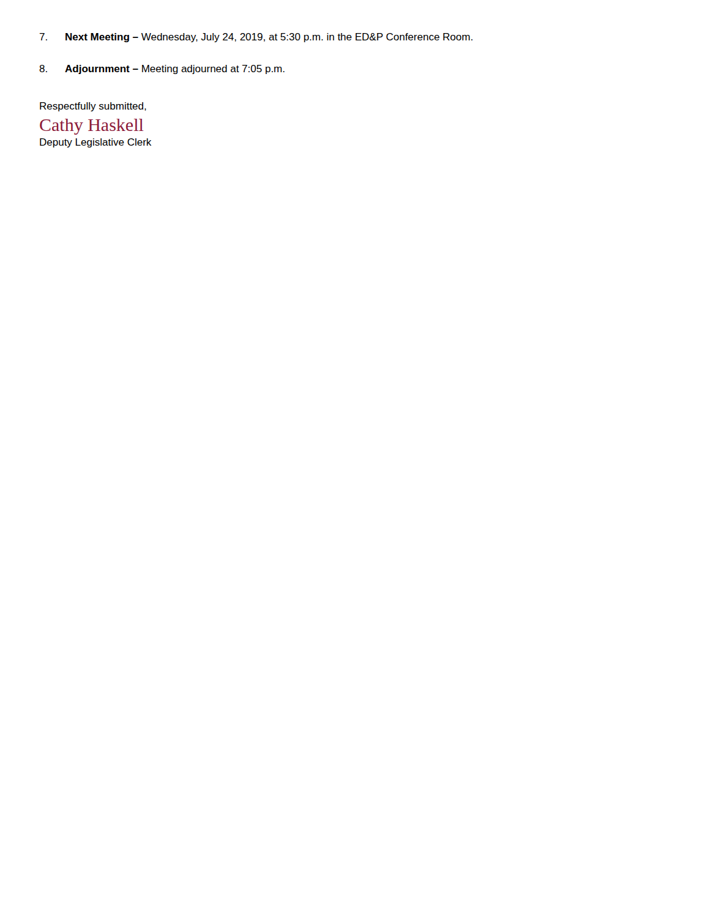7. Next Meeting – Wednesday, July 24, 2019, at 5:30 p.m. in the ED&P Conference Room.
8. Adjournment – Meeting adjourned at 7:05 p.m.
Respectfully submitted,
Cathy Haskell
Deputy Legislative Clerk